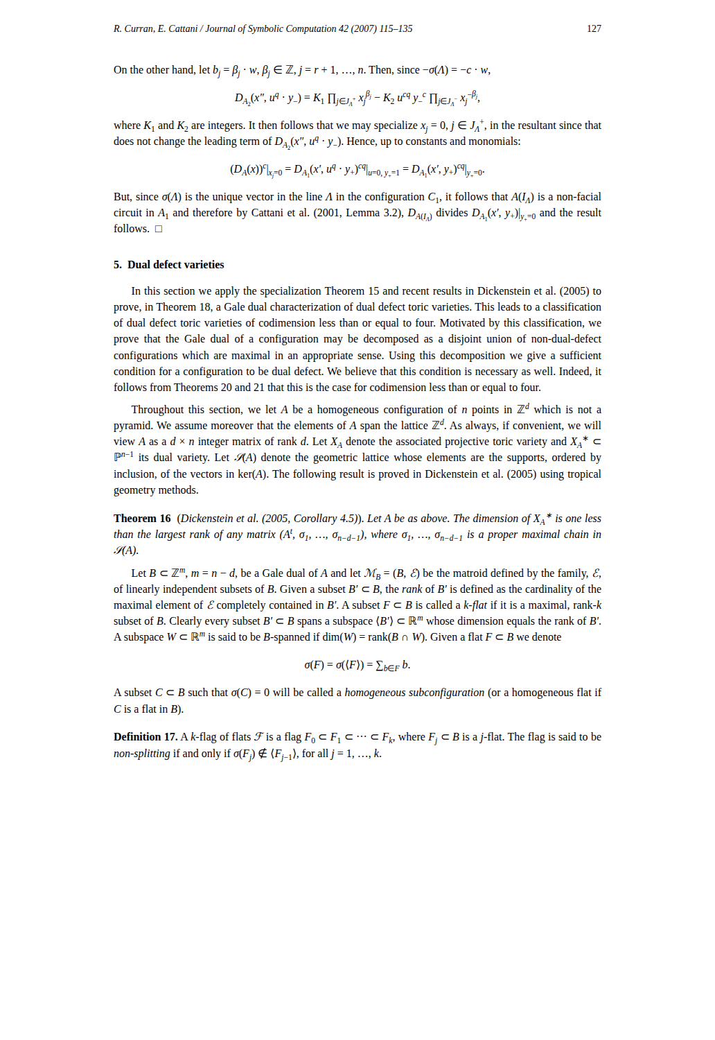R. Curran, E. Cattani / Journal of Symbolic Computation 42 (2007) 115–135 127
On the other hand, let bj = βj · w, βj ∈ ℤ, j = r + 1, …, n. Then, since −σ(Λ) = −c · w,
DA2(x″, uq · y−) = K1 ∏j∈JΛ+ xjβj − K2 ucq y−c ∏j∈JΛ− xj−βj,
where K1 and K2 are integers. It then follows that we may specialize xj = 0, j ∈ JΛ+, in the resultant since that does not change the leading term of DA2(x″, uq · y−). Hence, up to constants and monomials:
(DA(x))c|xj=0 = DA1(x′, uq · y+)cq|u=0, y+=1 = DA1(x′, y+)cq|y+=0.
But, since σ(Λ) is the unique vector in the line Λ in the configuration C1, it follows that A(IΛ) is a non-facial circuit in A1 and therefore by Cattani et al. (2001, Lemma 3.2), DA(IΛ) divides DA1(x′, y+)|y+=0 and the result follows. □
5. Dual defect varieties
In this section we apply the specialization Theorem 15 and recent results in Dickenstein et al. (2005) to prove, in Theorem 18, a Gale dual characterization of dual defect toric varieties. This leads to a classification of dual defect toric varieties of codimension less than or equal to four. Motivated by this classification, we prove that the Gale dual of a configuration may be decomposed as a disjoint union of non-dual-defect configurations which are maximal in an appropriate sense. Using this decomposition we give a sufficient condition for a configuration to be dual defect. We believe that this condition is necessary as well. Indeed, it follows from Theorems 20 and 21 that this is the case for codimension less than or equal to four.
Throughout this section, we let A be a homogeneous configuration of n points in ℤd which is not a pyramid. We assume moreover that the elements of A span the lattice ℤd. As always, if convenient, we will view A as a d × n integer matrix of rank d. Let XA denote the associated projective toric variety and XA∗ ⊂ ℙn−1 its dual variety. Let 𝒮(A) denote the geometric lattice whose elements are the supports, ordered by inclusion, of the vectors in ker(A). The following result is proved in Dickenstein et al. (2005) using tropical geometry methods.
Theorem 16 (Dickenstein et al. (2005, Corollary 4.5)). Let A be as above. The dimension of XA∗ is one less than the largest rank of any matrix (At, σ1, …, σn−d−1), where σ1, …, σn−d−1 is a proper maximal chain in 𝒮(A).
Let B ⊂ ℤm, m = n − d, be a Gale dual of A and let ℳB = (B, ℰ) be the matroid defined by the family, ℰ, of linearly independent subsets of B. Given a subset B′ ⊂ B, the rank of B′ is defined as the cardinality of the maximal element of ℰ completely contained in B′. A subset F ⊂ B is called a k-flat if it is a maximal, rank-k subset of B. Clearly every subset B′ ⊂ B spans a subspace ⟨B′⟩ ⊂ ℝm whose dimension equals the rank of B′. A subspace W ⊂ ℝm is said to be B-spanned if dim(W) = rank(B ∩ W). Given a flat F ⊂ B we denote
σ(F) = σ(⟨F⟩) = ∑b∈F b.
A subset C ⊂ B such that σ(C) = 0 will be called a homogeneous subconfiguration (or a homogeneous flat if C is a flat in B).
Definition 17. A k-flag of flats ℱ is a flag F0 ⊂ F1 ⊂ ··· ⊂ Fk, where Fj ⊂ B is a j-flat. The flag is said to be non-splitting if and only if σ(Fj) ∉ ⟨Fj−1⟩, for all j = 1, …, k.